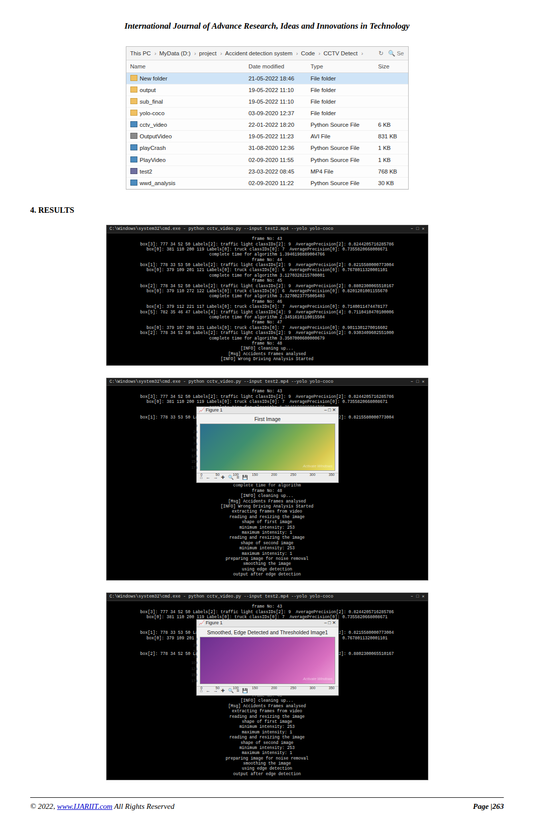International Journal of Advance Research, Ideas and Innovations in Technology
This PC MyData (D:) project Accident detection system Code CCTV Detect ↻ 🔍 Se
| Name | Date modified | Type | Size |
| --- | --- | --- | --- |
| New folder | 21-05-2022 18:46 | File folder | |
| output | 19-05-2022 11:10 | File folder | |
| sub_final | 19-05-2022 11:10 | File folder | |
| yolo-coco | 03-09-2020 12:37 | File folder | |
| cctv_video | 22-01-2022 18:20 | Python Source File | 6 KB |
| OutputVideo | 19-05-2022 11:23 | AVI File | 831 KB |
| playCrash | 31-08-2020 12:36 | Python Source File | 1 KB |
| PlayVideo | 02-09-2020 11:55 | Python Source File | 1 KB |
| test2 | 23-03-2022 08:45 | MP4 File | 768 KB |
| wwd_analysis | 02-09-2020 11:22 | Python Source File | 30 KB |
4. RESULTS
C:\Windows\system32\cmd.exe - python cctv_video.py --input test2.mp4 --yolo yolo-coco –□✕
frame No: 43 box[3]: 777 34 52 50 Labels[2]: traffic light classIDs[2]: 9 AveragePrecision[2]: 0.8244205716285786 box[0]: 381 110 200 119 Labels[0]: truck classIDs[0]: 7 AveragePrecision[0]: 0.7355820668008671 complete time for algorithm 1.3946198889004766 frame No: 44 box[1]: 778 33 53 50 Labels[2]: traffic light classIDs[2]: 9 AveragePrecision[2]: 0.8215580000773004 box[0]: 379 109 201 121 Labels[0]: truck classIDs[0]: 6 AveragePrecision[0]: 0.7678011320001101 complete time for algorithm 3.1270328215700001 frame No: 45 box[2]: 778 34 52 50 Labels[2]: traffic light classIDs[2]: 9 AveragePrecision[2]: 0.8802300065510167 box[0]: 379 110 272 122 Labels[0]: truck classIDs[0]: 6 AveragePrecision[0]: 0.8201201001155670 complete time for algorithm 3.3270023775005403 frame No: 46 box[4]: 379 112 221 117 Labels[0]: truck classIDs[0]: 7 AveragePrecision[0]: 0.7140011474478177 box[5]: 782 35 46 47 Labels[4]: traffic light classIDs[4]: 9 AveragePrecision[4]: 0.7110410470100006 complete time for algorithm 2.3451610110015504 frame No: 47 box[0]: 379 107 208 131 Labels[0]: truck classIDs[0]: 7 AveragePrecision[0]: 0.9011301270016602 box[2]: 778 34 52 50 Labels[2]: traffic light classIDs[2]: 9 AveragePrecision[2]: 0.9303409602551000 complete time for algorithm 3.3507000600000679 frame No: 48 [INFO] cleaning up... [Msg] Accidents Frames analysed [INFO] Wrong Driving Analysis Started
C:\Windows\system32\cmd.exe - python cctv_video.py --input test2.mp4 --yolo yolo-coco –□✕
frame No: 43 box[3]: 777 34 52 50 Labels[2]: traffic light classIDs[2]: 9 AveragePrecision[2]: 0.8244205716285786 box[0]: 381 110 200 119 Labels[0]: truck classIDs[0]: 7 AveragePrecision[0]: 0.7355820668008671 complete time for algorithm 1.3946198889004766 frame No: 44 box[1]: 778 33 53 50 Labels[2]: traffic light classIDs[2]: 9 AveragePrecision[2]: 0.8215580000773004 complete time for algorithm 3.1270328215700001 frame No: 45 box[2]: 778 34 52 50 box[0]: 379 110 272 122 complete time for algorithm frame No: 46 box[4]: 379 112 221 117 box[5]: 782 35 46 47 complete time for algorithm frame No: 47 box[0]: 379 107 208 131 box[2]: 778 34 52 50 complete time for algorithm frame No: 48 [INFO] cleaning up... [Msg] Accidents Frames analysed [INFO] Wrong Driving Analysis Started extracting frames from video reading and resizing the image shape of first image minimum intensity: 253 maximum intensity: 1 reading and resizing the image shape of second image minimum intensity: 253 maximum intensity: 1 preparing image for noise removal smoothing the image using edge detection output after edge detection
📈 Figure 1 – □ ✕
First Image
0255075100125150175
050100150200250300350
Activate Windows
⌂←→✚🔍≡💾
C:\Windows\system32\cmd.exe - python cctv_video.py --input test2.mp4 --yolo yolo-coco –□✕
frame No: 43 box[3]: 777 34 52 50 Labels[2]: traffic light classIDs[2]: 9 AveragePrecision[2]: 0.8244205716285786 box[0]: 381 110 200 119 Labels[0]: truck classIDs[0]: 7 AveragePrecision[0]: 0.7355820668008671 complete time for algorithm 1.3946198889004766 frame No: 44 box[1]: 778 33 53 50 Labels[2]: traffic light classIDs[2]: 9 AveragePrecision[2]: 0.8215580000773004 box[0]: 379 109 201 121 Labels[0]: truck classIDs[0]: 6 AveragePrecision[0]: 0.7678011320001101 complete time for algorithm 3.1270328215700001 frame No: 45 box[2]: 778 34 52 50 Labels[2]: traffic light classIDs[2]: 9 AveragePrecision[2]: 0.8802300065510167 complete time for algorithm frame No: 46 box[4]: 379 112 221 117 complete time for algorithm frame No: 47 box[0]: 379 107 208 131 complete time for algorithm frame No: 48 [INFO] cleaning up... [Msg] Accidents Frames analysed extracting frames from video reading and resizing the image shape of first image minimum intensity: 253 maximum intensity: 1 reading and resizing the image shape of second image minimum intensity: 253 maximum intensity: 1 preparing image for noise removal smoothing the image using edge detection output after edge detection
📈 Figure 1 – □ ✕
Smoothed, Edge Detected and Thresholded Image1
0255075100125150175
050100150200250300350
Activate Windows
⌂←→✚🔍≡💾
© 2022, www.IJARIIT.com All Rights Reserved Page |263